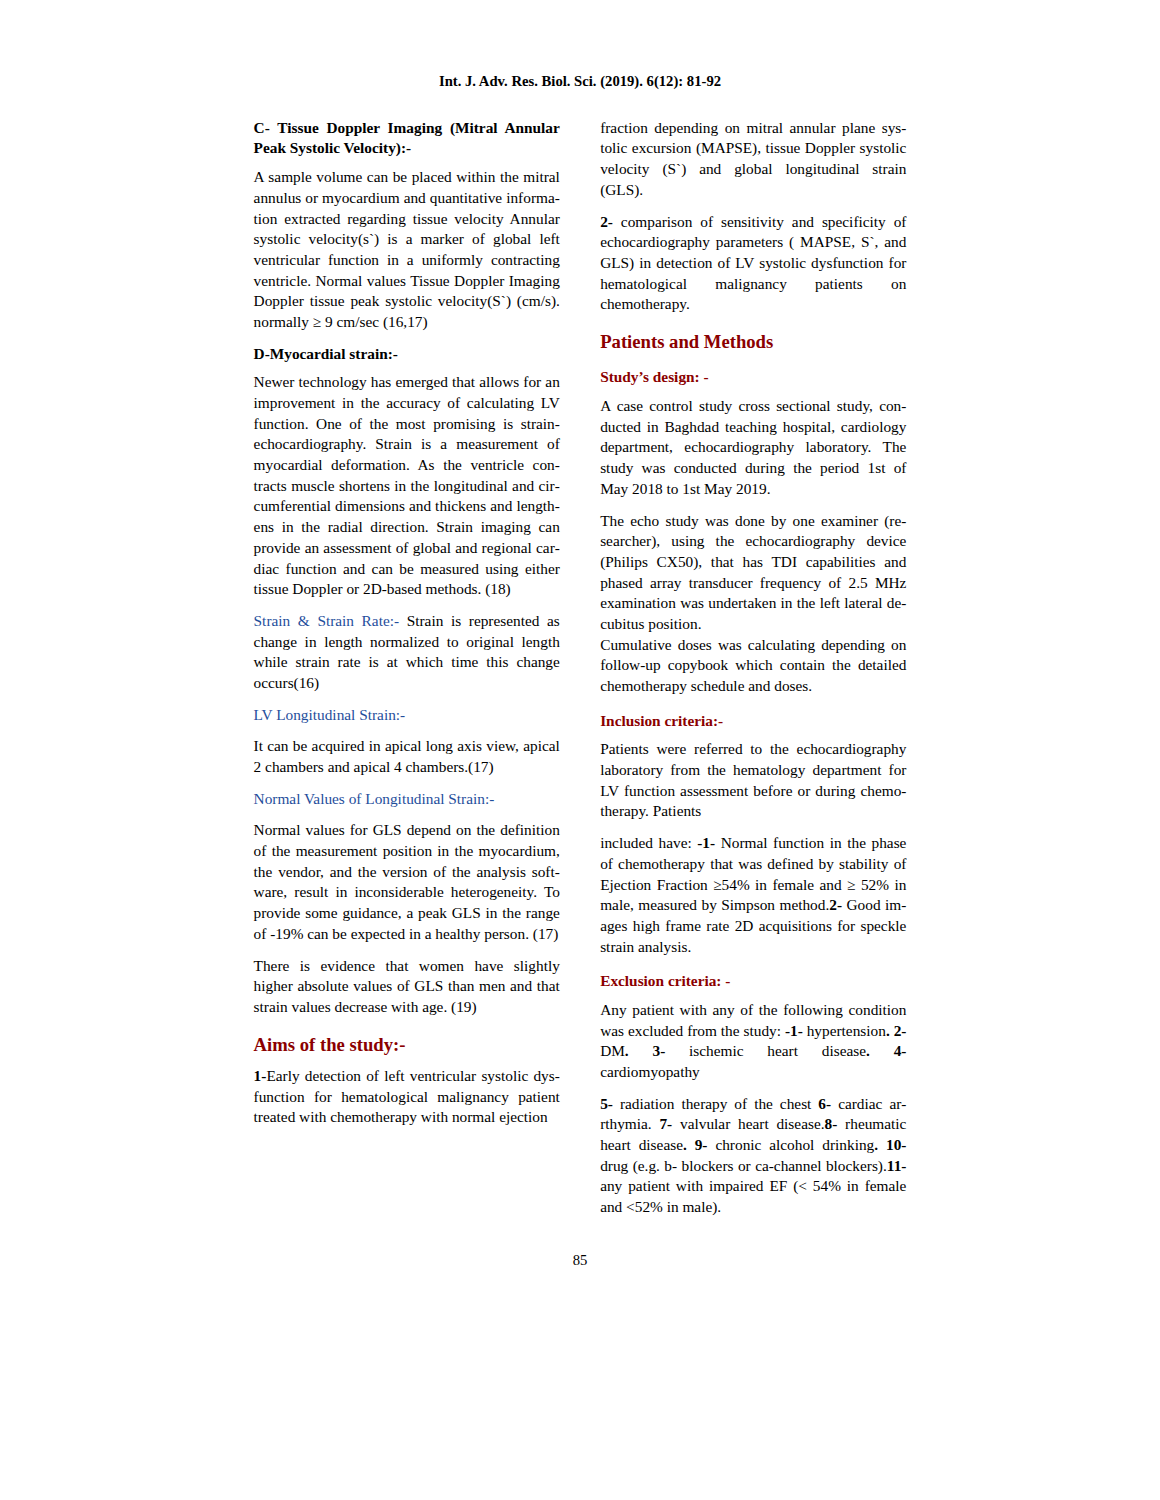Int. J. Adv. Res. Biol. Sci. (2019). 6(12): 81-92
C- Tissue Doppler Imaging (Mitral Annular Peak Systolic Velocity):-
A sample volume can be placed within the mitral annulus or myocardium and quantitative information extracted regarding tissue velocity Annular systolic velocity(s`) is a marker of global left ventricular function in a uniformly contracting ventricle. Normal values Tissue Doppler Imaging Doppler tissue peak systolic velocity(S`) (cm/s). normally ≥ 9 cm/sec (16,17)
D-Myocardial strain:-
Newer technology has emerged that allows for an improvement in the accuracy of calculating LV function. One of the most promising is strain-echocardiography. Strain is a measurement of myocardial deformation. As the ventricle contracts muscle shortens in the longitudinal and circumferential dimensions and thickens and lengthens in the radial direction. Strain imaging can provide an assessment of global and regional cardiac function and can be measured using either tissue Doppler or 2D-based methods. (18)
Strain & Strain Rate:- Strain is represented as change in length normalized to original length while strain rate is at which time this change occurs(16)
LV Longitudinal Strain:-
It can be acquired in apical long axis view, apical 2 chambers and apical 4 chambers.(17)
Normal Values of Longitudinal Strain:-
Normal values for GLS depend on the definition of the measurement position in the myocardium, the vendor, and the version of the analysis software, result in inconsiderable heterogeneity. To provide some guidance, a peak GLS in the range of -19% can be expected in a healthy person. (17)
There is evidence that women have slightly higher absolute values of GLS than men and that strain values decrease with age. (19)
Aims of the study:-
1-Early detection of left ventricular systolic dysfunction for hematological malignancy patient treated with chemotherapy with normal ejection
fraction depending on mitral annular plane systolic excursion (MAPSE), tissue Doppler systolic velocity (S`) and global longitudinal strain (GLS).
2- comparison of sensitivity and specificity of echocardiography parameters ( MAPSE, S`, and GLS) in detection of LV systolic dysfunction for hematological malignancy patients on chemotherapy.
Patients and Methods
Study’s design: -
A case control study cross sectional study, conducted in Baghdad teaching hospital, cardiology department, echocardiography laboratory. The study was conducted during the period 1st of May 2018 to 1st May 2019.
The echo study was done by one examiner (researcher), using the echocardiography device (Philips CX50), that has TDI capabilities and phased array transducer frequency of 2.5 MHz examination was undertaken in the left lateral decubitus position.
Cumulative doses was calculating depending on follow-up copybook which contain the detailed chemotherapy schedule and doses.
Inclusion criteria:-
Patients were referred to the echocardiography laboratory from the hematology department for LV function assessment before or during chemotherapy. Patients
included have: -1- Normal function in the phase of chemotherapy that was defined by stability of Ejection Fraction ≥54% in female and ≥ 52% in male, measured by Simpson method.2- Good images high frame rate 2D acquisitions for speckle strain analysis.
Exclusion criteria: -
Any patient with any of the following condition was excluded from the study: -1- hypertension. 2- DM. 3- ischemic heart disease. 4- cardiomyopathy
5- radiation therapy of the chest 6- cardiac arrthymia. 7- valvular heart disease.8- rheumatic heart disease. 9- chronic alcohol drinking. 10- drug (e.g. b- blockers or ca-channel blockers).11- any patient with impaired EF (< 54% in female and <52% in male).
85